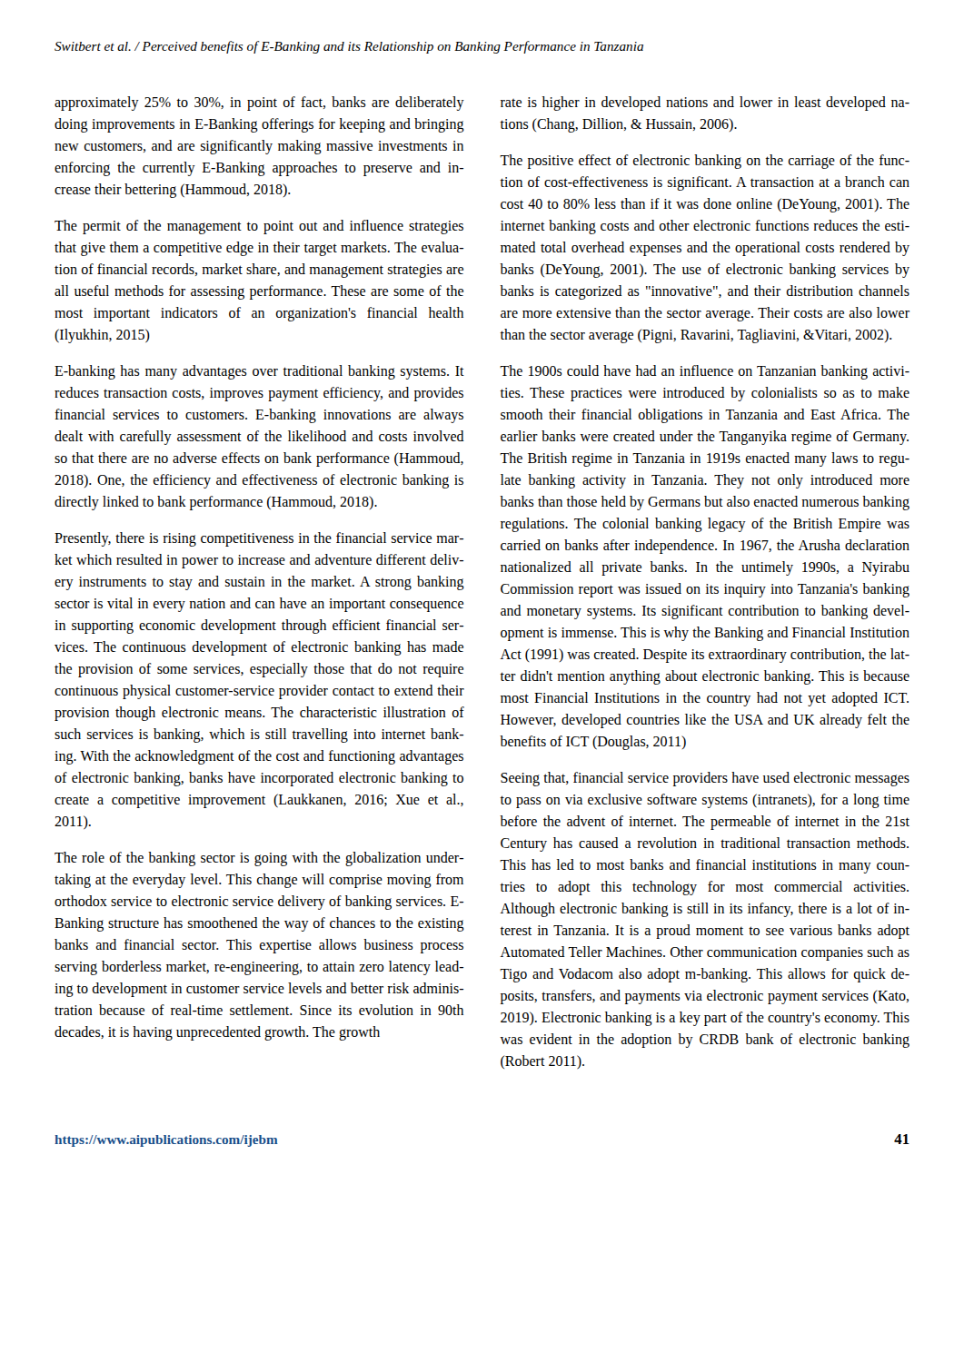Switbert et al. / Perceived benefits of E-Banking and its Relationship on Banking Performance in Tanzania
approximately 25% to 30%, in point of fact, banks are deliberately doing improvements in E-Banking offerings for keeping and bringing new customers, and are significantly making massive investments in enforcing the currently E-Banking approaches to preserve and increase their bettering (Hammoud, 2018).
The permit of the management to point out and influence strategies that give them a competitive edge in their target markets. The evaluation of financial records, market share, and management strategies are all useful methods for assessing performance. These are some of the most important indicators of an organization's financial health (Ilyukhin, 2015)
E-banking has many advantages over traditional banking systems. It reduces transaction costs, improves payment efficiency, and provides financial services to customers. E-banking innovations are always dealt with carefully assessment of the likelihood and costs involved so that there are no adverse effects on bank performance (Hammoud, 2018). One, the efficiency and effectiveness of electronic banking is directly linked to bank performance (Hammoud, 2018).
Presently, there is rising competitiveness in the financial service market which resulted in power to increase and adventure different delivery instruments to stay and sustain in the market. A strong banking sector is vital in every nation and can have an important consequence in supporting economic development through efficient financial services. The continuous development of electronic banking has made the provision of some services, especially those that do not require continuous physical customer-service provider contact to extend their provision though electronic means. The characteristic illustration of such services is banking, which is still travelling into internet banking. With the acknowledgment of the cost and functioning advantages of electronic banking, banks have incorporated electronic banking to create a competitive improvement (Laukkanen, 2016; Xue et al., 2011).
The role of the banking sector is going with the globalization undertaking at the everyday level. This change will comprise moving from orthodox service to electronic service delivery of banking services. E-Banking structure has smoothened the way of chances to the existing banks and financial sector. This expertise allows business process serving borderless market, re-engineering, to attain zero latency leading to development in customer service levels and better risk administration because of real-time settlement. Since its evolution in 90th decades, it is having unprecedented growth. The growth
rate is higher in developed nations and lower in least developed nations (Chang, Dillion, & Hussain, 2006).
The positive effect of electronic banking on the carriage of the function of cost-effectiveness is significant. A transaction at a branch can cost 40 to 80% less than if it was done online (DeYoung, 2001). The internet banking costs and other electronic functions reduces the estimated total overhead expenses and the operational costs rendered by banks (DeYoung, 2001). The use of electronic banking services by banks is categorized as "innovative", and their distribution channels are more extensive than the sector average. Their costs are also lower than the sector average (Pigni, Ravarini, Tagliavini, &Vitari, 2002).
The 1900s could have had an influence on Tanzanian banking activities. These practices were introduced by colonialists so as to make smooth their financial obligations in Tanzania and East Africa. The earlier banks were created under the Tanganyika regime of Germany. The British regime in Tanzania in 1919s enacted many laws to regulate banking activity in Tanzania. They not only introduced more banks than those held by Germans but also enacted numerous banking regulations. The colonial banking legacy of the British Empire was carried on banks after independence. In 1967, the Arusha declaration nationalized all private banks. In the untimely 1990s, a Nyirabu Commission report was issued on its inquiry into Tanzania's banking and monetary systems. Its significant contribution to banking development is immense. This is why the Banking and Financial Institution Act (1991) was created. Despite its extraordinary contribution, the latter didn't mention anything about electronic banking. This is because most Financial Institutions in the country had not yet adopted ICT. However, developed countries like the USA and UK already felt the benefits of ICT (Douglas, 2011)
Seeing that, financial service providers have used electronic messages to pass on via exclusive software systems (intranets), for a long time before the advent of internet. The permeable of internet in the 21st Century has caused a revolution in traditional transaction methods. This has led to most banks and financial institutions in many countries to adopt this technology for most commercial activities. Although electronic banking is still in its infancy, there is a lot of interest in Tanzania. It is a proud moment to see various banks adopt Automated Teller Machines. Other communication companies such as Tigo and Vodacom also adopt m-banking. This allows for quick deposits, transfers, and payments via electronic payment services (Kato, 2019). Electronic banking is a key part of the country's economy. This was evident in the adoption by CRDB bank of electronic banking (Robert 2011).
https://www.aipublications.com/ijebm 41